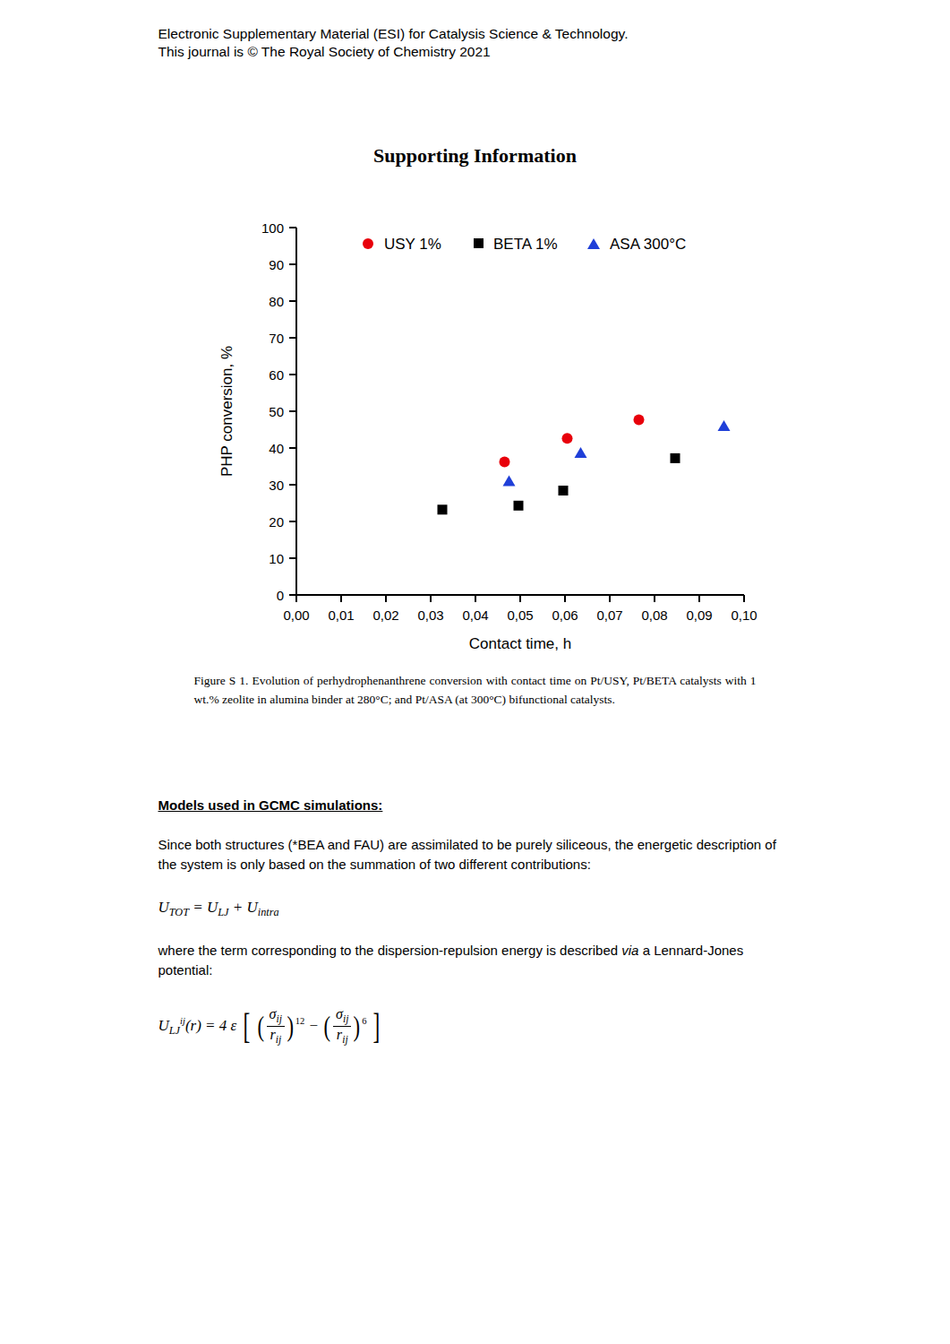Electronic Supplementary Material (ESI) for Catalysis Science & Technology.
This journal is © The Royal Society of Chemistry 2021
Supporting Information
0 10 20 30 40 50 60 70 80 90 100 0,00 0,01 0,02 0,03 0,04 0,05 0,06 0,07 0,08 0,09 0,10 Contact time, h PHP conversion, % USY 1% BETA 1% ASA 300°C
Figure S 1. Evolution of perhydrophenanthrene conversion with contact time on Pt/USY, Pt/BETA catalysts with 1 wt.% zeolite in alumina binder at 280°C; and Pt/ASA (at 300°C) bifunctional catalysts.
Models used in GCMC simulations:
Since both structures (*BEA and FAU) are assimilated to be purely siliceous, the energetic description of the system is only based on the summation of two different contributions:
UTOT = ULJ + Uintra
where the term corresponding to the dispersion-repulsion energy is described via a Lennard-Jones potential:
ULJij(r) = 4 ε [ (σij rij) 12 − (σij rij) 6 ]